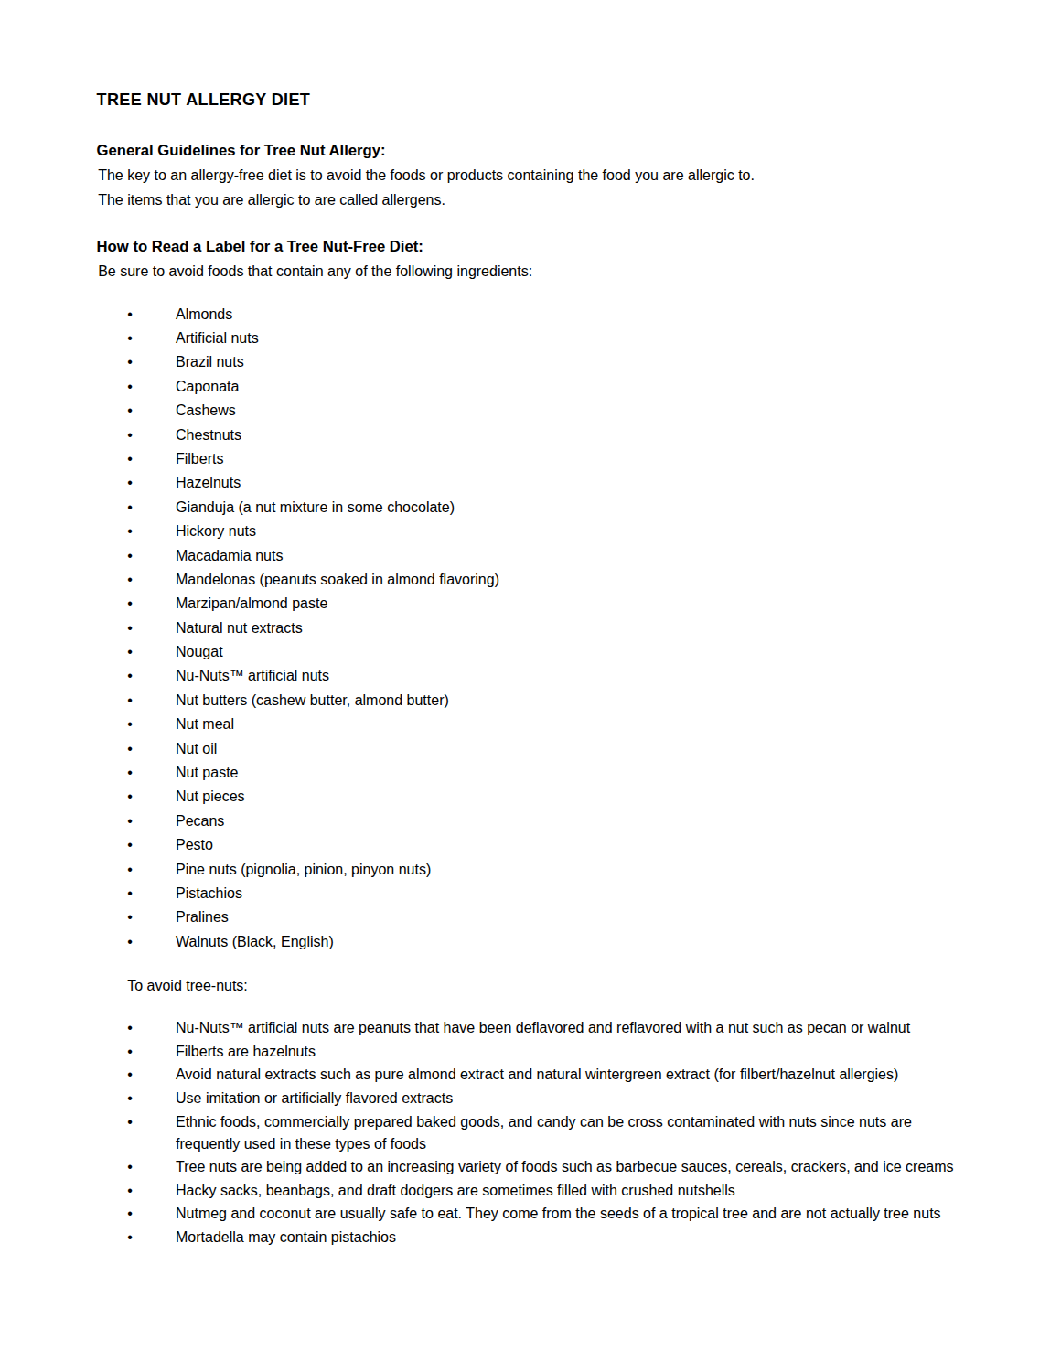TREE NUT ALLERGY DIET
General Guidelines for Tree Nut Allergy:
The key to an allergy-free diet is to avoid the foods or products containing the food you are allergic to.
The items that you are allergic to are called allergens.
How to Read a Label for a Tree Nut-Free Diet:
Be sure to avoid foods that contain any of the following ingredients:
Almonds
Artificial nuts
Brazil nuts
Caponata
Cashews
Chestnuts
Filberts
Hazelnuts
Gianduja (a nut mixture in some chocolate)
Hickory nuts
Macadamia nuts
Mandelonas (peanuts soaked in almond flavoring)
Marzipan/almond paste
Natural nut extracts
Nougat
Nu-Nuts™ artificial nuts
Nut butters (cashew butter, almond butter)
Nut meal
Nut oil
Nut paste
Nut pieces
Pecans
Pesto
Pine nuts (pignolia, pinion, pinyon nuts)
Pistachios
Pralines
Walnuts (Black, English)
To avoid tree-nuts:
Nu-Nuts™ artificial nuts are peanuts that have been deflavored and reflavored with a nut such as pecan or walnut
Filberts are hazelnuts
Avoid natural extracts such as pure almond extract and natural wintergreen extract (for filbert/hazelnut allergies)
Use imitation or artificially flavored extracts
Ethnic foods, commercially prepared baked goods, and candy can be cross contaminated with nuts since nuts are frequently used in these types of foods
Tree nuts are being added to an increasing variety of foods such as barbecue sauces, cereals, crackers, and ice creams
Hacky sacks, beanbags, and draft dodgers are sometimes filled with crushed nutshells
Nutmeg and coconut are usually safe to eat. They come from the seeds of a tropical tree and are not actually tree nuts
Mortadella may contain pistachios